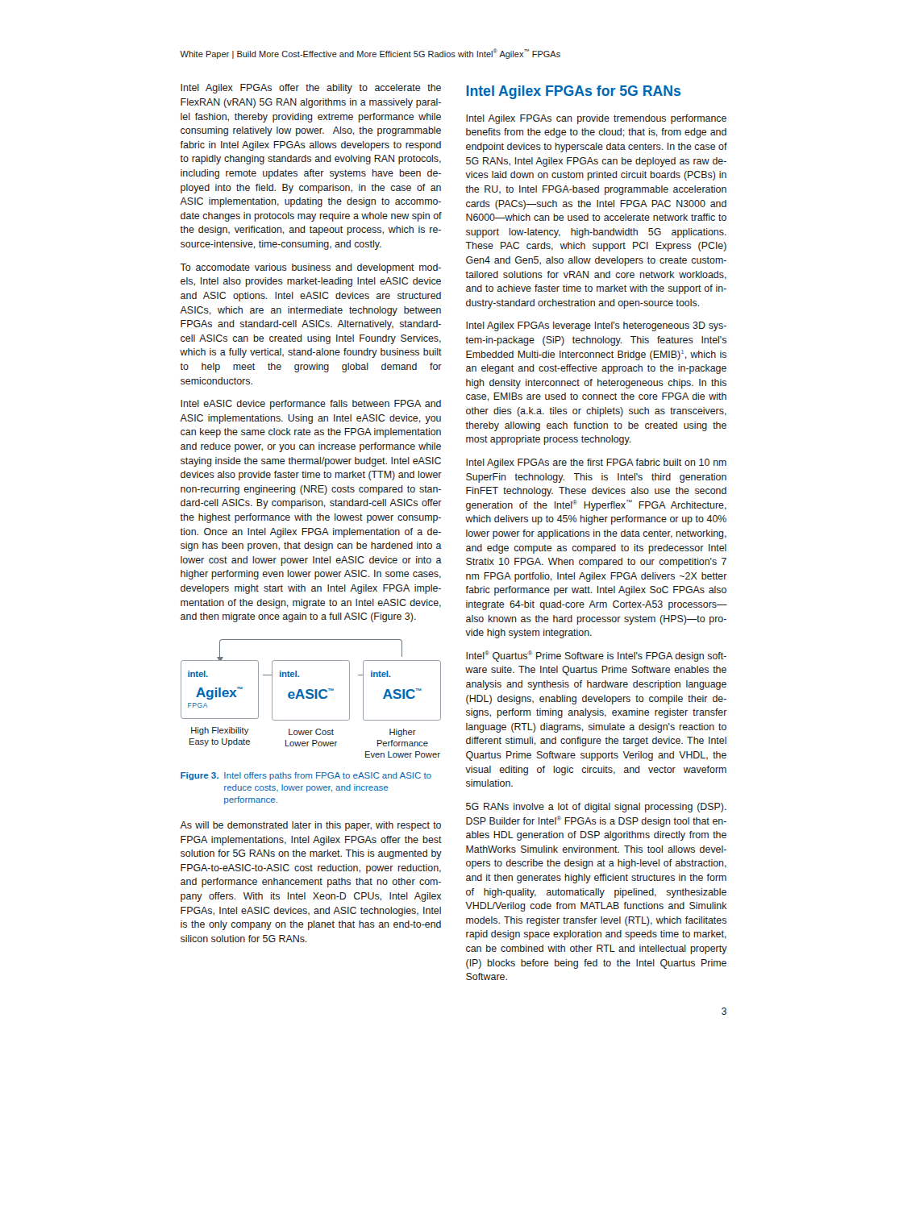White Paper | Build More Cost-Effective and More Efficient 5G Radios with Intel® Agilex™ FPGAs
Intel Agilex FPGAs offer the ability to accelerate the FlexRAN (vRAN) 5G RAN algorithms in a massively parallel fashion, thereby providing extreme performance while consuming relatively low power. Also, the programmable fabric in Intel Agilex FPGAs allows developers to respond to rapidly changing standards and evolving RAN protocols, including remote updates after systems have been deployed into the field. By comparison, in the case of an ASIC implementation, updating the design to accommodate changes in protocols may require a whole new spin of the design, verification, and tapeout process, which is resource-intensive, time-consuming, and costly.
To accomodate various business and development models, Intel also provides market-leading Intel eASIC device and ASIC options. Intel eASIC devices are structured ASICs, which are an intermediate technology between FPGAs and standard-cell ASICs. Alternatively, standard-cell ASICs can be created using Intel Foundry Services, which is a fully vertical, stand-alone foundry business built to help meet the growing global demand for semiconductors.
Intel eASIC device performance falls between FPGA and ASIC implementations. Using an Intel eASIC device, you can keep the same clock rate as the FPGA implementation and reduce power, or you can increase performance while staying inside the same thermal/power budget. Intel eASIC devices also provide faster time to market (TTM) and lower non-recurring engineering (NRE) costs compared to standard-cell ASICs. By comparison, standard-cell ASICs offer the highest performance with the lowest power consumption. Once an Intel Agilex FPGA implementation of a design has been proven, that design can be hardened into a lower cost and lower power Intel eASIC device or into a higher performing even lower power ASIC. In some cases, developers might start with an Intel Agilex FPGA implementation of the design, migrate to an Intel eASIC device, and then migrate once again to a full ASIC (Figure 3).
intel
Agilex™
FPGA
High Flexibility
Easy to Update
intel
eASIC™
Lower Cost
Lower Power
intel
ASIC™
Higher Performance
Even Lower Power
Figure 3. Intel offers paths from FPGA to eASIC and ASIC to reduce costs, lower power, and increase performance.
As will be demonstrated later in this paper, with respect to FPGA implementations, Intel Agilex FPGAs offer the best solution for 5G RANs on the market. This is augmented by FPGA-to-eASIC-to-ASIC cost reduction, power reduction, and performance enhancement paths that no other company offers. With its Intel Xeon-D CPUs, Intel Agilex FPGAs, Intel eASIC devices, and ASIC technologies, Intel is the only company on the planet that has an end-to-end silicon solution for 5G RANs.
Intel Agilex FPGAs for 5G RANs
Intel Agilex FPGAs can provide tremendous performance benefits from the edge to the cloud; that is, from edge and endpoint devices to hyperscale data centers. In the case of 5G RANs, Intel Agilex FPGAs can be deployed as raw devices laid down on custom printed circuit boards (PCBs) in the RU, to Intel FPGA-based programmable acceleration cards (PACs)—such as the Intel FPGA PAC N3000 and N6000—which can be used to accelerate network traffic to support low-latency, high-bandwidth 5G applications. These PAC cards, which support PCI Express (PCIe) Gen4 and Gen5, also allow developers to create custom-tailored solutions for vRAN and core network workloads, and to achieve faster time to market with the support of industry-standard orchestration and open-source tools.
Intel Agilex FPGAs leverage Intel's heterogeneous 3D system-in-package (SiP) technology. This features Intel's Embedded Multi-die Interconnect Bridge (EMIB)1, which is an elegant and cost-effective approach to the in-package high density interconnect of heterogeneous chips. In this case, EMIBs are used to connect the core FPGA die with other dies (a.k.a. tiles or chiplets) such as transceivers, thereby allowing each function to be created using the most appropriate process technology.
Intel Agilex FPGAs are the first FPGA fabric built on 10 nm SuperFin technology. This is Intel's third generation FinFET technology. These devices also use the second generation of the Intel® Hyperflex™ FPGA Architecture, which delivers up to 45% higher performance or up to 40% lower power for applications in the data center, networking, and edge compute as compared to its predecessor Intel Stratix 10 FPGA. When compared to our competition's 7 nm FPGA portfolio, Intel Agilex FPGA delivers ~2X better fabric performance per watt. Intel Agilex SoC FPGAs also integrate 64-bit quad-core Arm Cortex-A53 processors—also known as the hard processor system (HPS)—to provide high system integration.
Intel® Quartus® Prime Software is Intel's FPGA design software suite. The Intel Quartus Prime Software enables the analysis and synthesis of hardware description language (HDL) designs, enabling developers to compile their designs, perform timing analysis, examine register transfer language (RTL) diagrams, simulate a design's reaction to different stimuli, and configure the target device. The Intel Quartus Prime Software supports Verilog and VHDL, the visual editing of logic circuits, and vector waveform simulation.
5G RANs involve a lot of digital signal processing (DSP). DSP Builder for Intel® FPGAs is a DSP design tool that enables HDL generation of DSP algorithms directly from the MathWorks Simulink environment. This tool allows developers to describe the design at a high-level of abstraction, and it then generates highly efficient structures in the form of high-quality, automatically pipelined, synthesizable VHDL/Verilog code from MATLAB functions and Simulink models. This register transfer level (RTL), which facilitates rapid design space exploration and speeds time to market, can be combined with other RTL and intellectual property (IP) blocks before being fed to the Intel Quartus Prime Software.
3